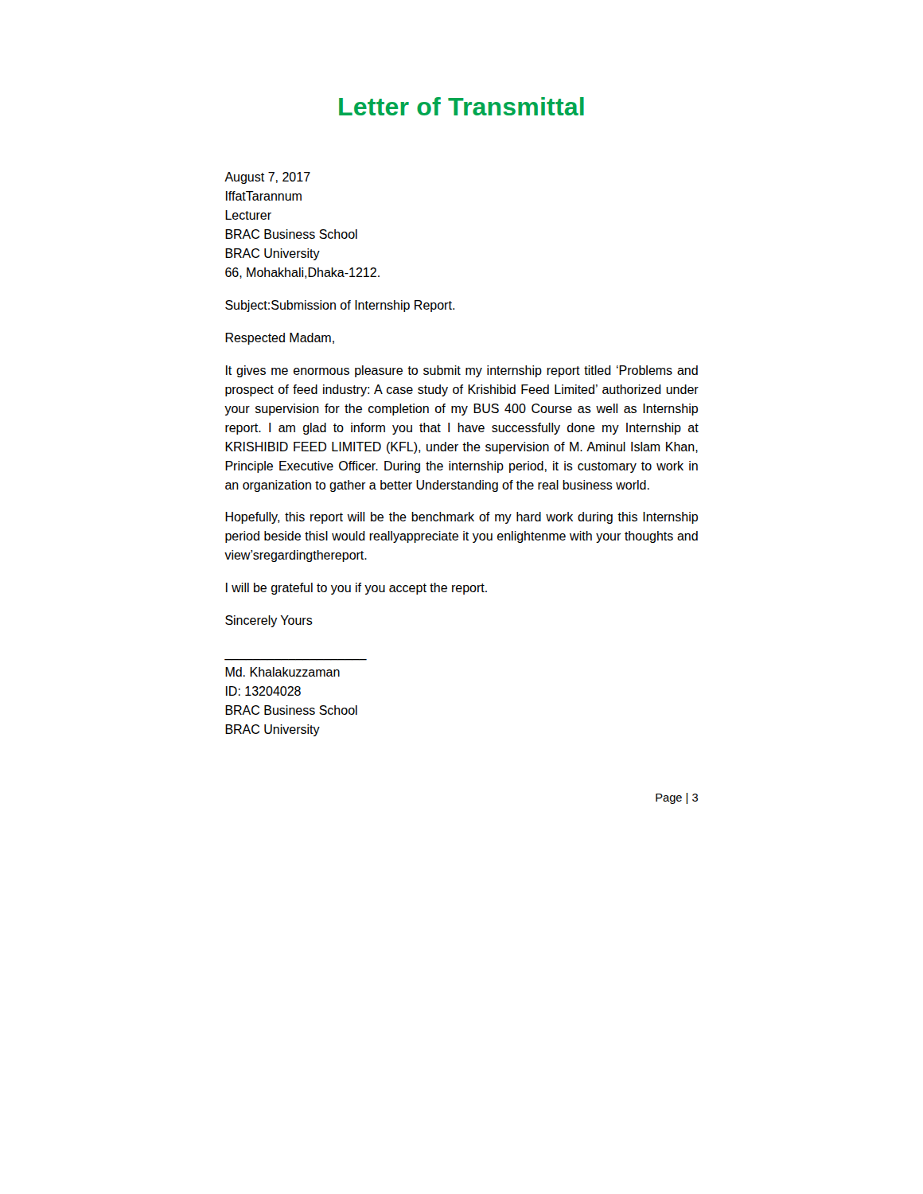Letter of Transmittal
August 7, 2017
IffatTarannum
Lecturer
BRAC Business School
BRAC University
66, Mohakhali,Dhaka-1212.
Subject:Submission of Internship Report.
Respected Madam,
It gives me enormous pleasure to submit my internship report titled ‘Problems and prospect of feed industry: A case study of Krishibid Feed Limited’ authorized under your supervision for the completion of my BUS 400 Course as well as Internship report. I am glad to inform you that I have successfully done my Internship at KRISHIBID FEED LIMITED (KFL), under the supervision of M. Aminul Islam Khan, Principle Executive Officer. During the internship period, it is customary to work in an organization to gather a better Understanding of the real business world.
Hopefully, this report will be the benchmark of my hard work during this Internship period beside thisI would reallyappreciate it you enlightenme with your thoughts and view’sregardingthereport.
I will be grateful to you if you accept the report.
Sincerely Yours
____________________
Md. Khalakuzzaman
ID: 13204028
BRAC Business School
BRAC University
Page | 3